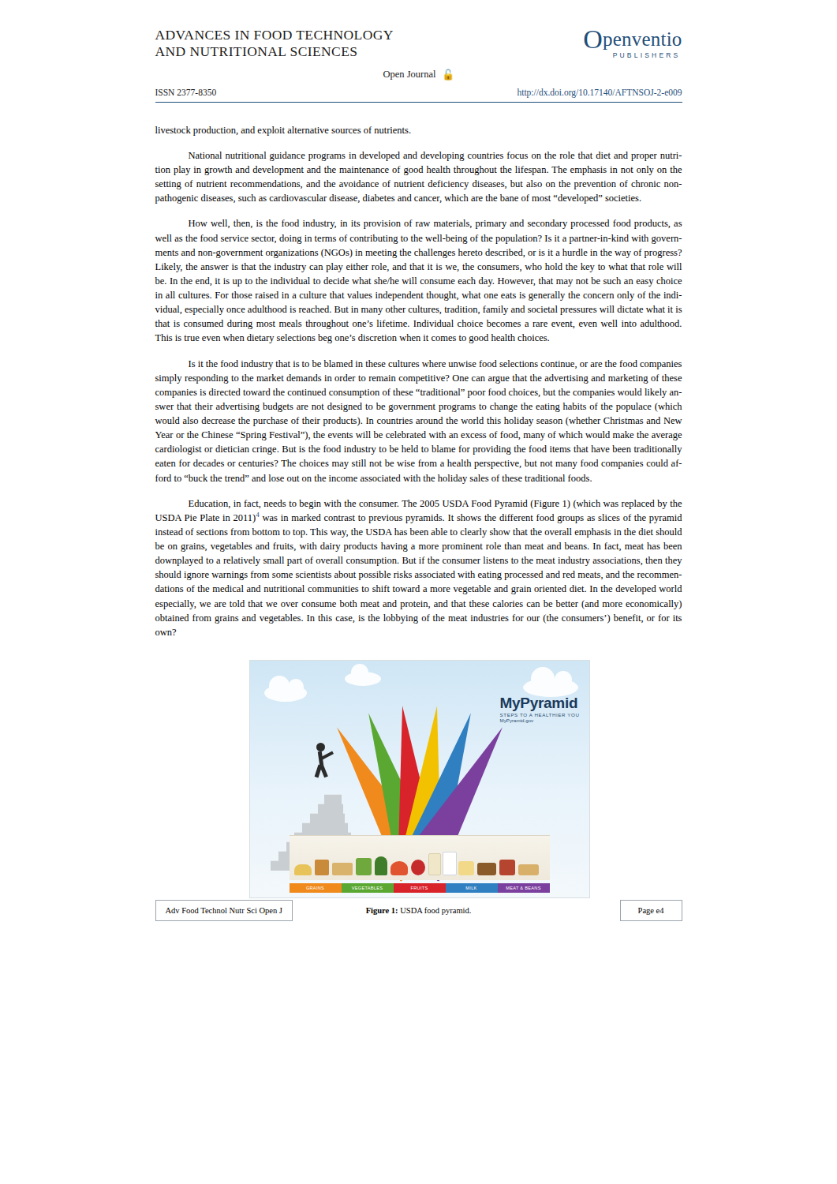Advances in Food Technology
and Nutritional Sciences
Openventio
PUBLISHERS
Open Journal 🔓
ISSN 2377-8350 http://dx.doi.org/10.17140/AFTNSOJ-2-e009
livestock production, and exploit alternative sources of nutrients.
National nutritional guidance programs in developed and developing countries focus on the role that diet and proper nutrition play in growth and development and the maintenance of good health throughout the lifespan. The emphasis in not only on the setting of nutrient recommendations, and the avoidance of nutrient deficiency diseases, but also on the prevention of chronic non-pathogenic diseases, such as cardiovascular disease, diabetes and cancer, which are the bane of most “developed” societies.
How well, then, is the food industry, in its provision of raw materials, primary and secondary processed food products, as well as the food service sector, doing in terms of contributing to the well-being of the population? Is it a partner-in-kind with governments and non-government organizations (NGOs) in meeting the challenges hereto described, or is it a hurdle in the way of progress? Likely, the answer is that the industry can play either role, and that it is we, the consumers, who hold the key to what that role will be. In the end, it is up to the individual to decide what she/he will consume each day. However, that may not be such an easy choice in all cultures. For those raised in a culture that values independent thought, what one eats is generally the concern only of the individual, especially once adulthood is reached. But in many other cultures, tradition, family and societal pressures will dictate what it is that is consumed during most meals throughout one’s lifetime. Individual choice becomes a rare event, even well into adulthood. This is true even when dietary selections beg one’s discretion when it comes to good health choices.
Is it the food industry that is to be blamed in these cultures where unwise food selections continue, or are the food companies simply responding to the market demands in order to remain competitive? One can argue that the advertising and marketing of these companies is directed toward the continued consumption of these “traditional” poor food choices, but the companies would likely answer that their advertising budgets are not designed to be government programs to change the eating habits of the populace (which would also decrease the purchase of their products). In countries around the world this holiday season (whether Christmas and New Year or the Chinese “Spring Festival”), the events will be celebrated with an excess of food, many of which would make the average cardiologist or dietician cringe. But is the food industry to be held to blame for providing the food items that have been traditionally eaten for decades or centuries? The choices may still not be wise from a health perspective, but not many food companies could afford to “buck the trend” and lose out on the income associated with the holiday sales of these traditional foods.
Education, in fact, needs to begin with the consumer. The 2005 USDA Food Pyramid (Figure 1) (which was replaced by the USDA Pie Plate in 2011)4 was in marked contrast to previous pyramids. It shows the different food groups as slices of the pyramid instead of sections from bottom to top. This way, the USDA has been able to clearly show that the overall emphasis in the diet should be on grains, vegetables and fruits, with dairy products having a more prominent role than meat and beans. In fact, meat has been downplayed to a relatively small part of overall consumption. But if the consumer listens to the meat industry associations, then they should ignore warnings from some scientists about possible risks associated with eating processed and red meats, and the recommendations of the medical and nutritional communities to shift toward a more vegetable and grain oriented diet. In the developed world especially, we are told that we over consume both meat and protein, and that these calories can be better (and more economically) obtained from grains and vegetables. In this case, is the lobbying of the meat industries for our (the consumers’) benefit, or for its own?
MyPyramid
STEPS TO A HEALTHIER YOU
MyPyramid.gov
GRAINS VEGETABLES FRUITS MILK MEAT & BEANS
Figure 1: USDA food pyramid.
Adv Food Technol Nutr Sci Open J
Page e4